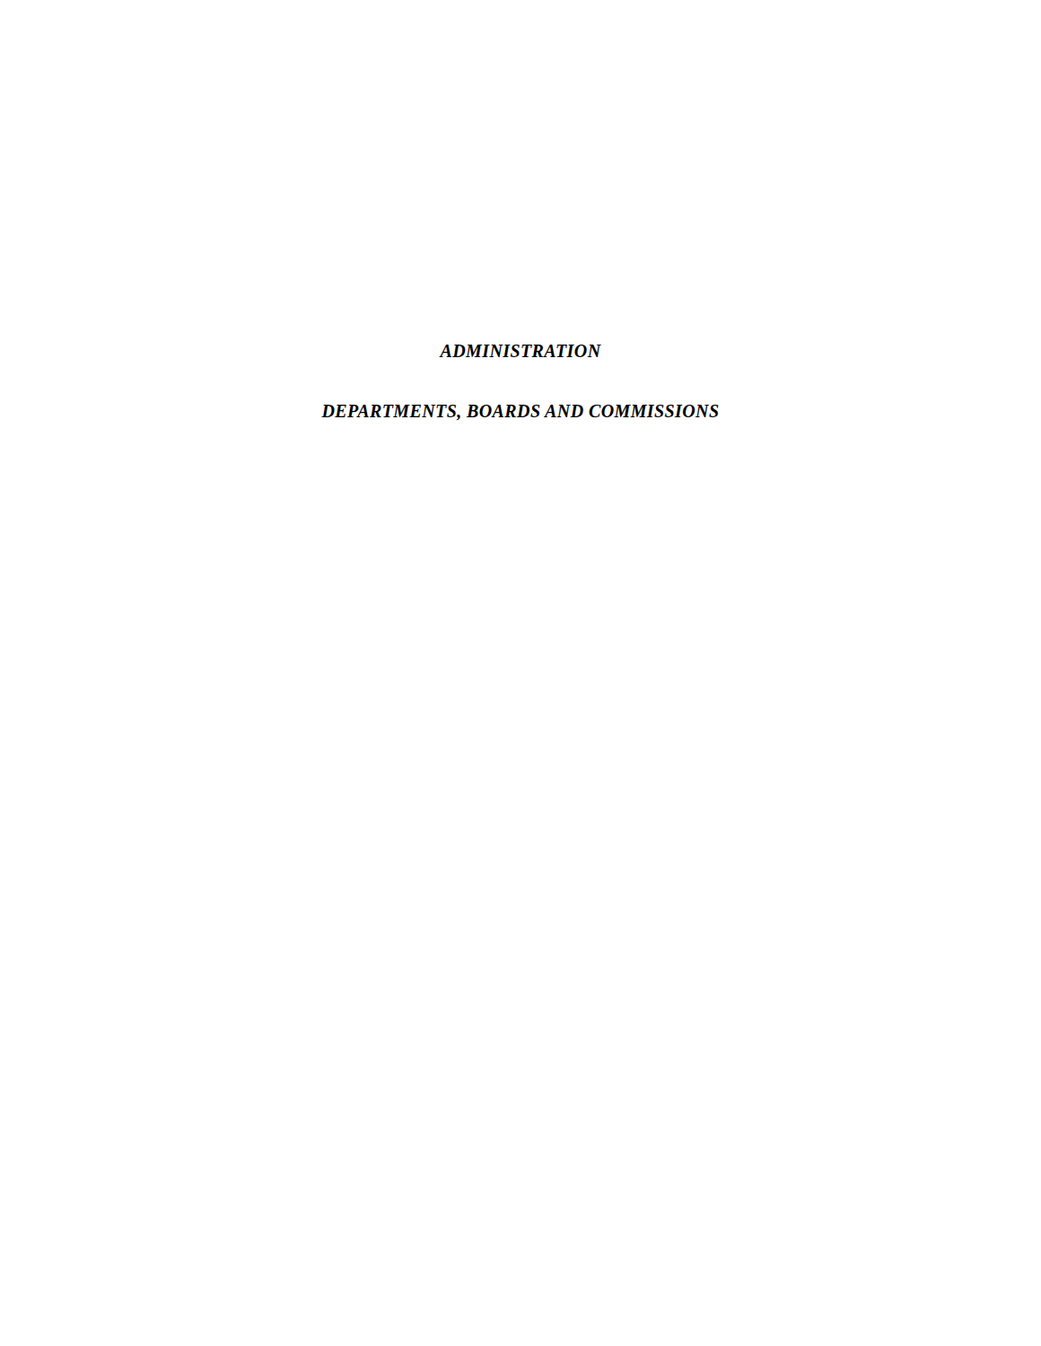ADMINISTRATION
DEPARTMENTS, BOARDS AND COMMISSIONS